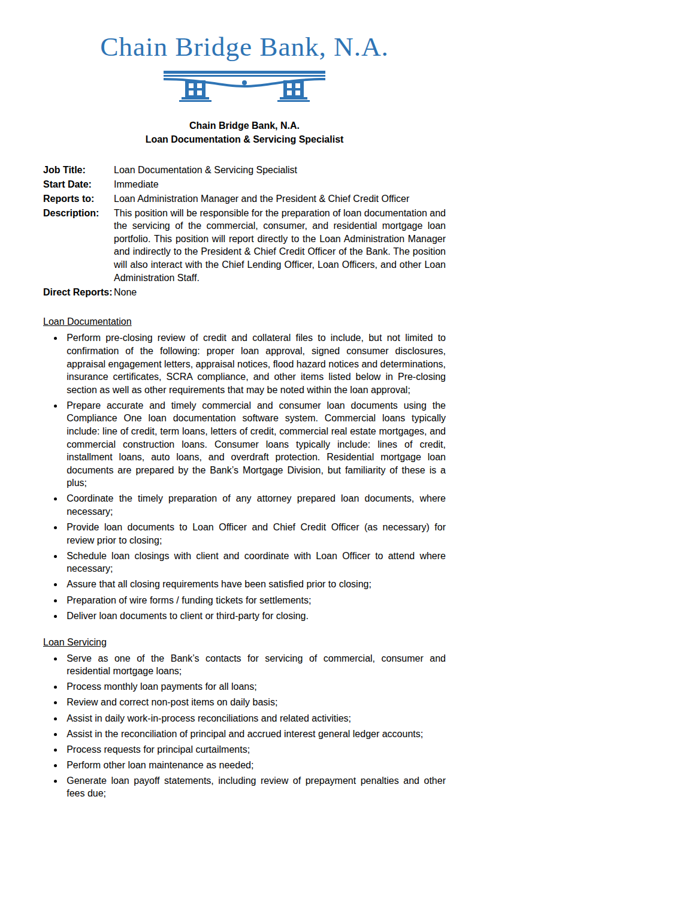Chain Bridge Bank, N.A.
Chain Bridge Bank, N.A.
Loan Documentation & Servicing Specialist
| Job Title: | Loan Documentation & Servicing Specialist |
| Start Date: | Immediate |
| Reports to: | Loan Administration Manager and the President & Chief Credit Officer |
| Description: | This position will be responsible for the preparation of loan documentation and the servicing of the commercial, consumer, and residential mortgage loan portfolio. This position will report directly to the Loan Administration Manager and indirectly to the President & Chief Credit Officer of the Bank. The position will also interact with the Chief Lending Officer, Loan Officers, and other Loan Administration Staff. |
| Direct Reports: | None |
Loan Documentation
Perform pre-closing review of credit and collateral files to include, but not limited to confirmation of the following: proper loan approval, signed consumer disclosures, appraisal engagement letters, appraisal notices, flood hazard notices and determinations, insurance certificates, SCRA compliance, and other items listed below in Pre-closing section as well as other requirements that may be noted within the loan approval;
Prepare accurate and timely commercial and consumer loan documents using the Compliance One loan documentation software system. Commercial loans typically include: line of credit, term loans, letters of credit, commercial real estate mortgages, and commercial construction loans. Consumer loans typically include: lines of credit, installment loans, auto loans, and overdraft protection. Residential mortgage loan documents are prepared by the Bank’s Mortgage Division, but familiarity of these is a plus;
Coordinate the timely preparation of any attorney prepared loan documents, where necessary;
Provide loan documents to Loan Officer and Chief Credit Officer (as necessary) for review prior to closing;
Schedule loan closings with client and coordinate with Loan Officer to attend where necessary;
Assure that all closing requirements have been satisfied prior to closing;
Preparation of wire forms / funding tickets for settlements;
Deliver loan documents to client or third-party for closing.
Loan Servicing
Serve as one of the Bank’s contacts for servicing of commercial, consumer and residential mortgage loans;
Process monthly loan payments for all loans;
Review and correct non-post items on daily basis;
Assist in daily work-in-process reconciliations and related activities;
Assist in the reconciliation of principal and accrued interest general ledger accounts;
Process requests for principal curtailments;
Perform other loan maintenance as needed;
Generate loan payoff statements, including review of prepayment penalties and other fees due;